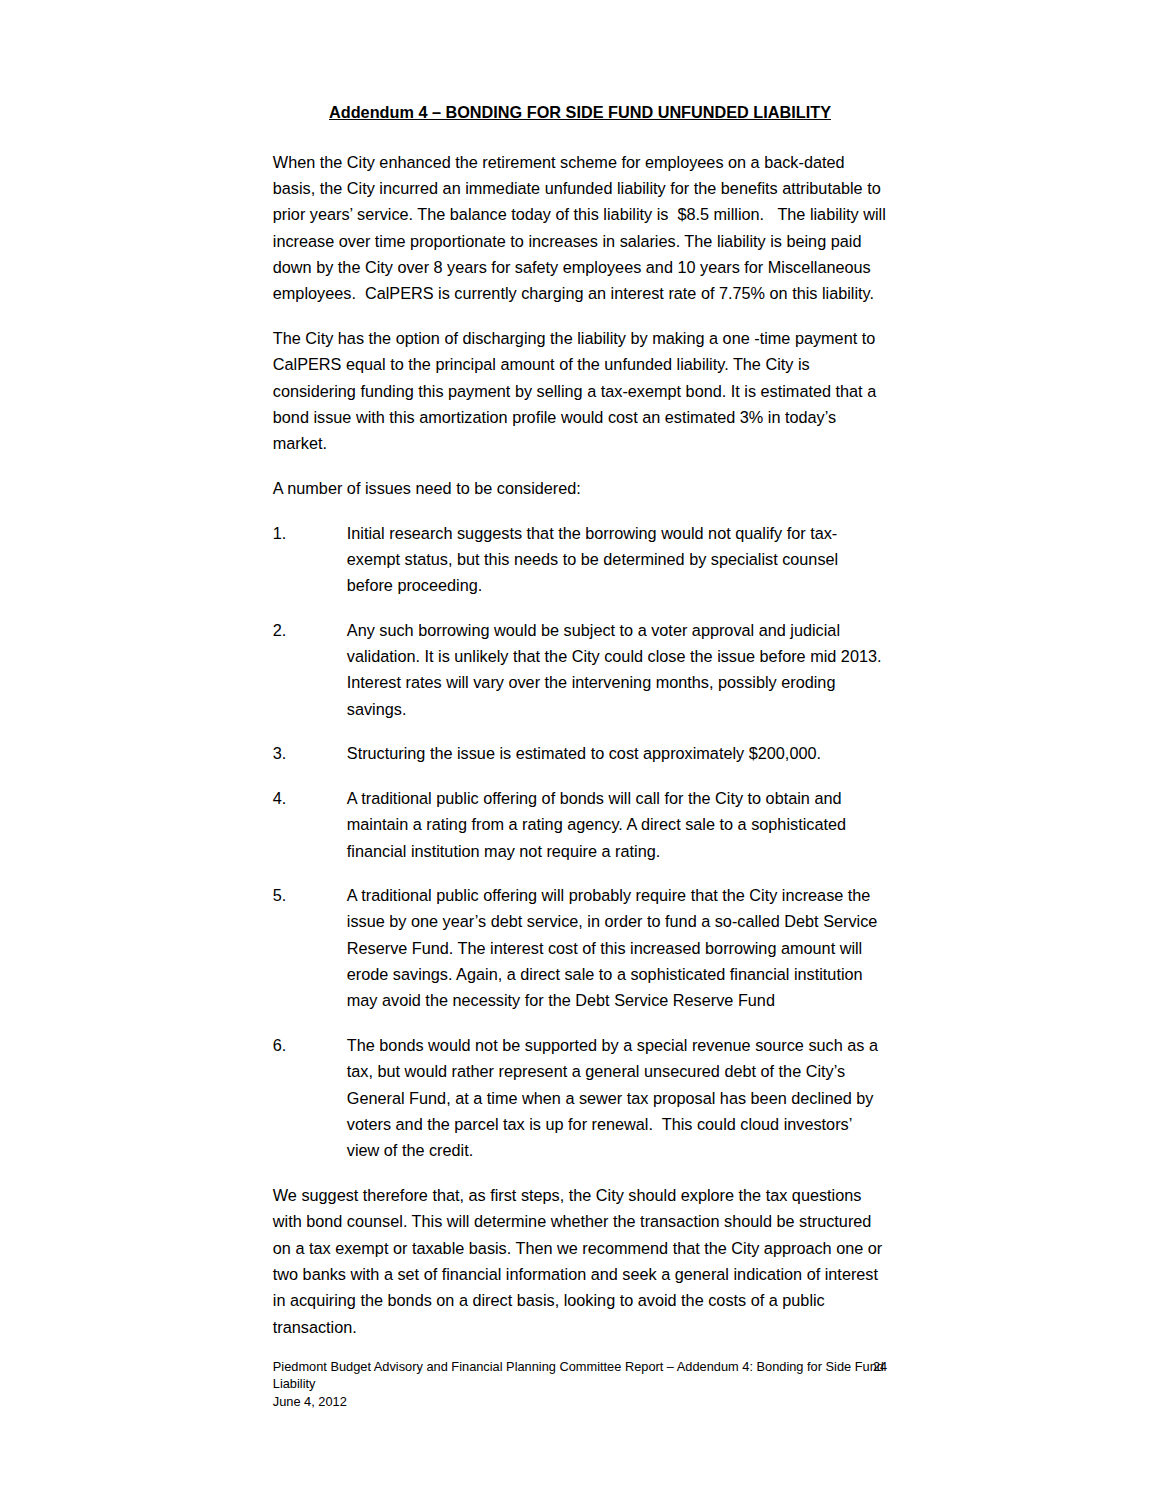Addendum 4 – BONDING FOR SIDE FUND UNFUNDED LIABILITY
When the City enhanced the retirement scheme for employees on a back-dated basis, the City incurred an immediate unfunded liability for the benefits attributable to prior years’ service. The balance today of this liability is $8.5 million. The liability will increase over time proportionate to increases in salaries. The liability is being paid down by the City over 8 years for safety employees and 10 years for Miscellaneous employees. CalPERS is currently charging an interest rate of 7.75% on this liability.
The City has the option of discharging the liability by making a one -time payment to CalPERS equal to the principal amount of the unfunded liability. The City is considering funding this payment by selling a tax-exempt bond. It is estimated that a bond issue with this amortization profile would cost an estimated 3% in today’s market.
A number of issues need to be considered:
1. Initial research suggests that the borrowing would not qualify for tax-exempt status, but this needs to be determined by specialist counsel before proceeding.
2. Any such borrowing would be subject to a voter approval and judicial validation. It is unlikely that the City could close the issue before mid 2013. Interest rates will vary over the intervening months, possibly eroding savings.
3. Structuring the issue is estimated to cost approximately $200,000.
4. A traditional public offering of bonds will call for the City to obtain and maintain a rating from a rating agency. A direct sale to a sophisticated financial institution may not require a rating.
5. A traditional public offering will probably require that the City increase the issue by one year’s debt service, in order to fund a so-called Debt Service Reserve Fund. The interest cost of this increased borrowing amount will erode savings. Again, a direct sale to a sophisticated financial institution may avoid the necessity for the Debt Service Reserve Fund
6. The bonds would not be supported by a special revenue source such as a tax, but would rather represent a general unsecured debt of the City’s General Fund, at a time when a sewer tax proposal has been declined by voters and the parcel tax is up for renewal. This could cloud investors’ view of the credit.
We suggest therefore that, as first steps, the City should explore the tax questions with bond counsel. This will determine whether the transaction should be structured on a tax exempt or taxable basis. Then we recommend that the City approach one or two banks with a set of financial information and seek a general indication of interest in acquiring the bonds on a direct basis, looking to avoid the costs of a public transaction.
Piedmont Budget Advisory and Financial Planning Committee Report – Addendum 4: Bonding for Side Fund Liability24 June 4, 2012